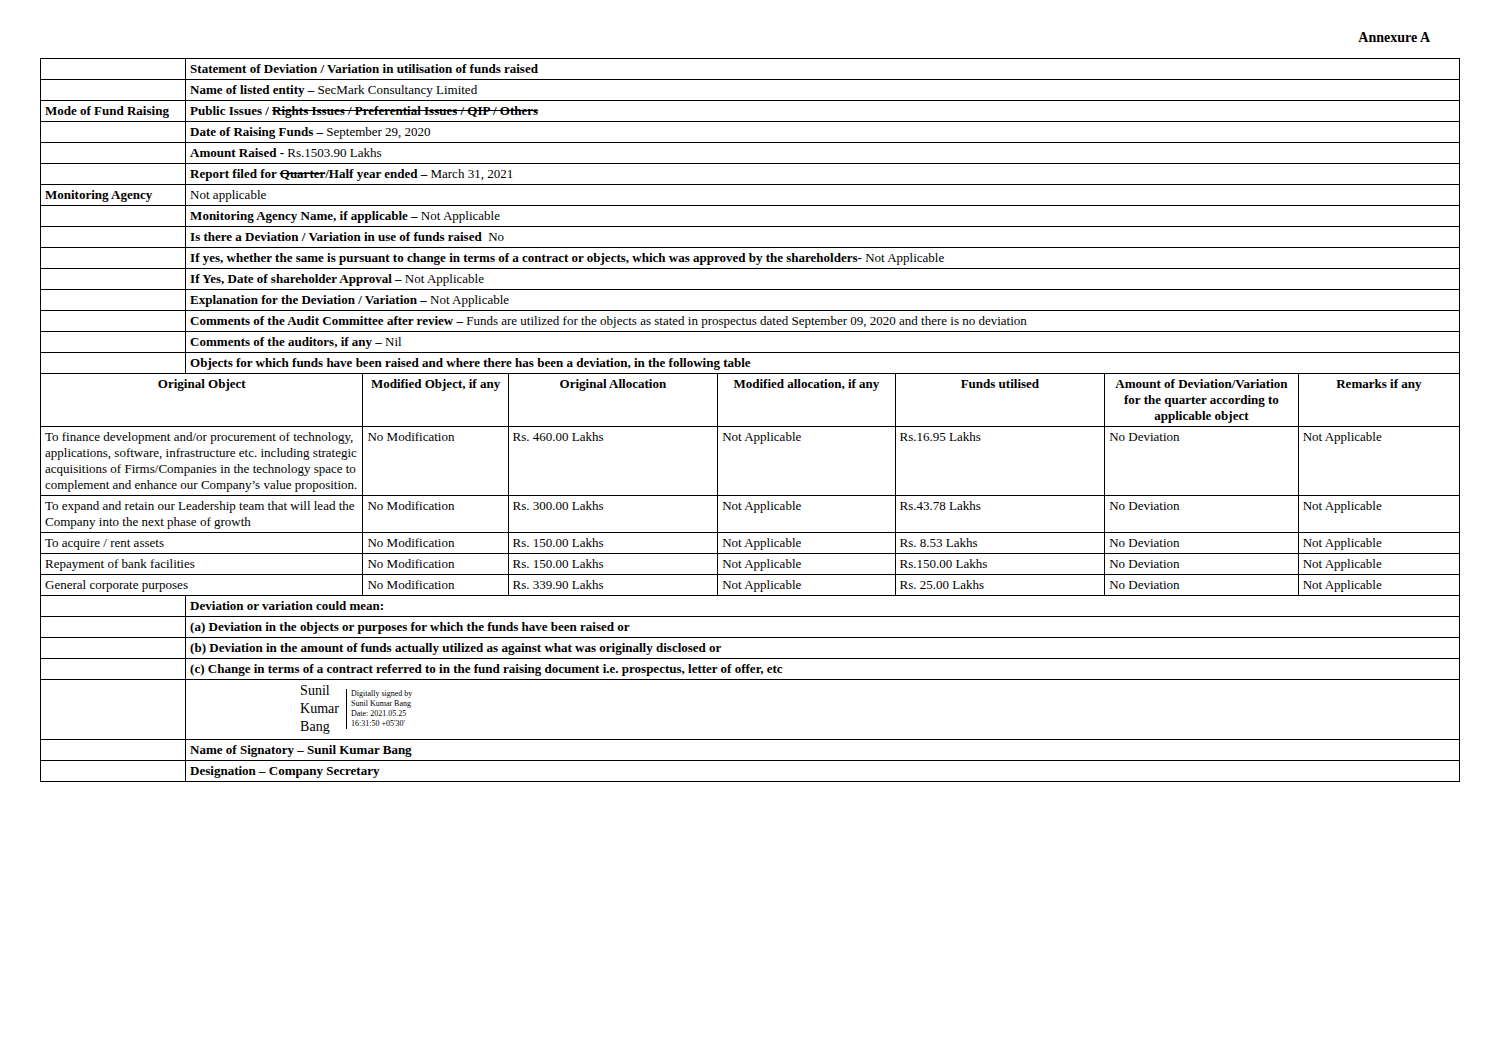Annexure A
| | Statement of Deviation / Variation in utilisation of funds raised |
| | Name of listed entity – SecMark Consultancy Limited |
| Mode of Fund Raising | Public Issues / Rights Issues / Preferential Issues / QIP / Others |
| | Date of Raising Funds – September 29, 2020 |
| | Amount Raised - Rs.1503.90 Lakhs |
| | Report filed for Quarter /Half year ended – March 31, 2021 |
| Monitoring Agency | Not applicable |
| | Monitoring Agency Name, if applicable – Not Applicable |
| | Is there a Deviation / Variation in use of funds raised No |
| | If yes, whether the same is pursuant to change in terms of a contract or objects, which was approved by the shareholders- Not Applicable |
| | If Yes, Date of shareholder Approval – Not Applicable |
| | Explanation for the Deviation / Variation – Not Applicable |
| | Comments of the Audit Committee after review – Funds are utilized for the objects as stated in prospectus dated September 09, 2020 and there is no deviation |
| | Comments of the auditors, if any – Nil |
| | Objects for which funds have been raised and where there has been a deviation, in the following table |
| Original Object | Modified Object, if any | Original Allocation | Modified allocation, if any | Funds utilised | Amount of Deviation/Variation for the quarter according to applicable object | Remarks if any |
| To finance development and/or procurement of technology, applications, software, infrastructure etc. including strategic acquisitions of Firms/Companies in the technology space to complement and enhance our Company’s value proposition. | No Modification | Rs. 460.00 Lakhs | Not Applicable | Rs.16.95 Lakhs | No Deviation | Not Applicable |
| To expand and retain our Leadership team that will lead the Company into the next phase of growth | No Modification | Rs. 300.00 Lakhs | Not Applicable | Rs.43.78 Lakhs | No Deviation | Not Applicable |
| To acquire / rent assets | No Modification | Rs. 150.00 Lakhs | Not Applicable | Rs. 8.53 Lakhs | No Deviation | Not Applicable |
| Repayment of bank facilities | No Modification | Rs. 150.00 Lakhs | Not Applicable | Rs.150.00 Lakhs | No Deviation | Not Applicable |
| General corporate purposes | No Modification | Rs. 339.90 Lakhs | Not Applicable | Rs. 25.00 Lakhs | No Deviation | Not Applicable |
| | Deviation or variation could mean: |
| | (a) Deviation in the objects or purposes for which the funds have been raised or |
| | (b) Deviation in the amount of funds actually utilized as against what was originally disclosed or |
| | (c) Change in terms of a contract referred to in the fund raising document i.e. prospectus, letter of offer, etc |
| | Sunil Kumar Bang Digitally signed by Sunil Kumar Bang Date: 2021.05.25 16:31:50 +05'30' |
| | Name of Signatory – Sunil Kumar Bang |
| | Designation – Company Secretary |